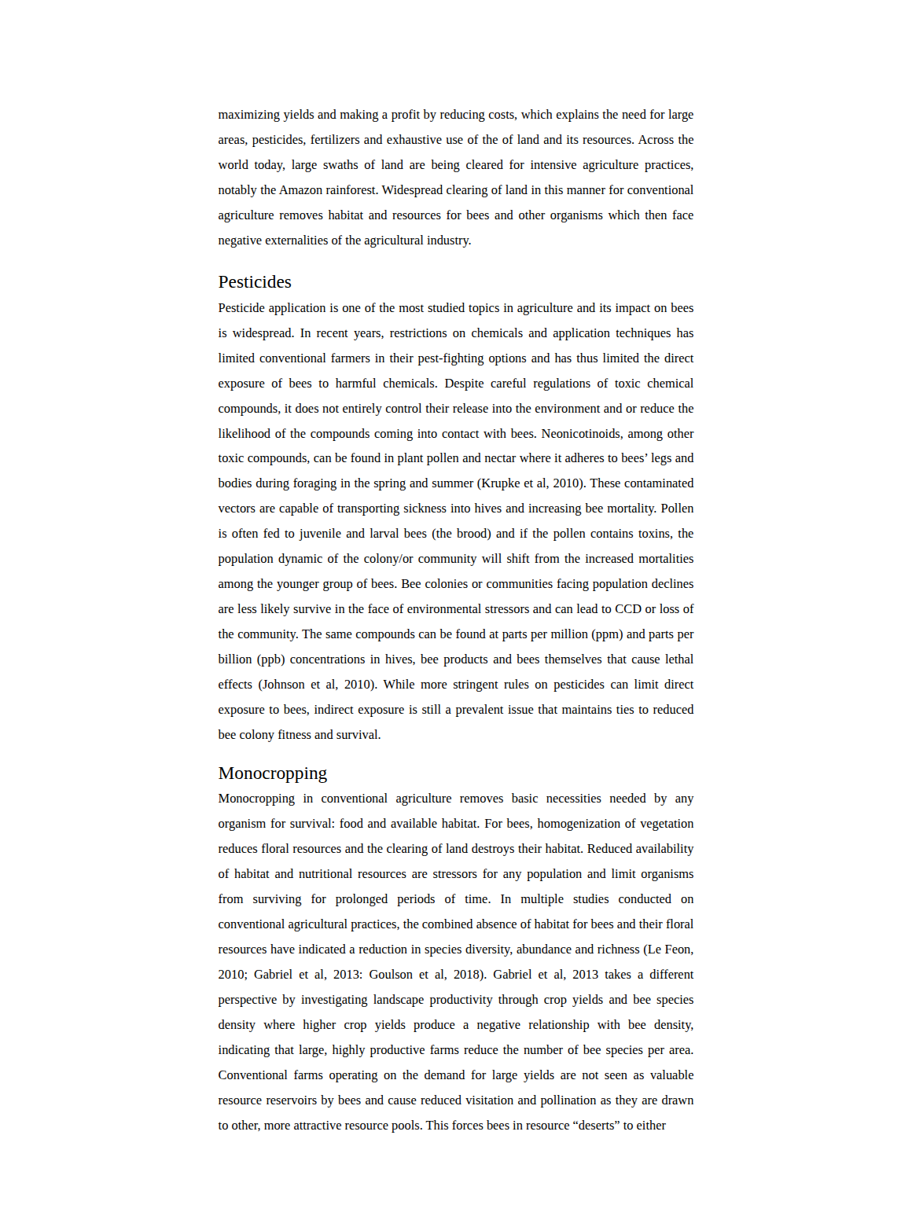maximizing yields and making a profit by reducing costs, which explains the need for large areas, pesticides, fertilizers and exhaustive use of the of land and its resources. Across the world today, large swaths of land are being cleared for intensive agriculture practices, notably the Amazon rainforest. Widespread clearing of land in this manner for conventional agriculture removes habitat and resources for bees and other organisms which then face negative externalities of the agricultural industry.
Pesticides
Pesticide application is one of the most studied topics in agriculture and its impact on bees is widespread. In recent years, restrictions on chemicals and application techniques has limited conventional farmers in their pest-fighting options and has thus limited the direct exposure of bees to harmful chemicals. Despite careful regulations of toxic chemical compounds, it does not entirely control their release into the environment and or reduce the likelihood of the compounds coming into contact with bees. Neonicotinoids, among other toxic compounds, can be found in plant pollen and nectar where it adheres to bees’ legs and bodies during foraging in the spring and summer (Krupke et al, 2010). These contaminated vectors are capable of transporting sickness into hives and increasing bee mortality. Pollen is often fed to juvenile and larval bees (the brood) and if the pollen contains toxins, the population dynamic of the colony/or community will shift from the increased mortalities among the younger group of bees. Bee colonies or communities facing population declines are less likely survive in the face of environmental stressors and can lead to CCD or loss of the community. The same compounds can be found at parts per million (ppm) and parts per billion (ppb) concentrations in hives, bee products and bees themselves that cause lethal effects (Johnson et al, 2010). While more stringent rules on pesticides can limit direct exposure to bees, indirect exposure is still a prevalent issue that maintains ties to reduced bee colony fitness and survival.
Monocropping
Monocropping in conventional agriculture removes basic necessities needed by any organism for survival: food and available habitat. For bees, homogenization of vegetation reduces floral resources and the clearing of land destroys their habitat. Reduced availability of habitat and nutritional resources are stressors for any population and limit organisms from surviving for prolonged periods of time. In multiple studies conducted on conventional agricultural practices, the combined absence of habitat for bees and their floral resources have indicated a reduction in species diversity, abundance and richness (Le Feon, 2010; Gabriel et al, 2013: Goulson et al, 2018). Gabriel et al, 2013 takes a different perspective by investigating landscape productivity through crop yields and bee species density where higher crop yields produce a negative relationship with bee density, indicating that large, highly productive farms reduce the number of bee species per area. Conventional farms operating on the demand for large yields are not seen as valuable resource reservoirs by bees and cause reduced visitation and pollination as they are drawn to other, more attractive resource pools. This forces bees in resource “deserts” to either